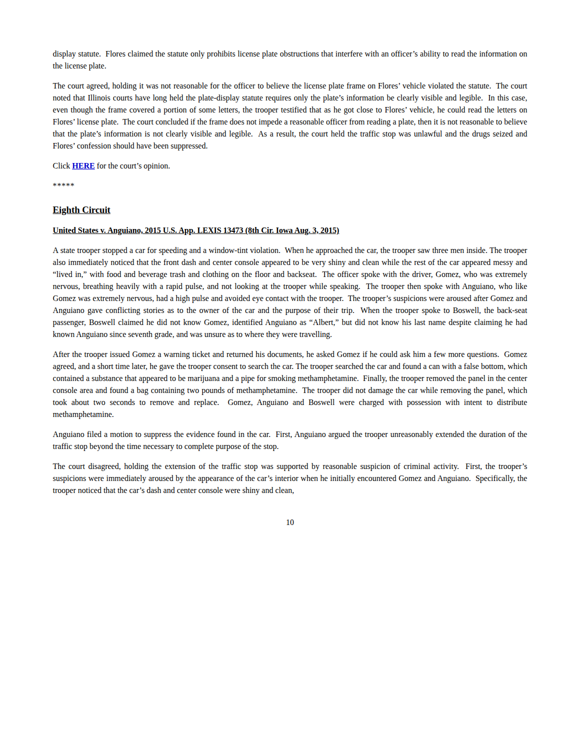display statute. Flores claimed the statute only prohibits license plate obstructions that interfere with an officer’s ability to read the information on the license plate.
The court agreed, holding it was not reasonable for the officer to believe the license plate frame on Flores’ vehicle violated the statute. The court noted that Illinois courts have long held the plate-display statute requires only the plate’s information be clearly visible and legible. In this case, even though the frame covered a portion of some letters, the trooper testified that as he got close to Flores’ vehicle, he could read the letters on Flores’ license plate. The court concluded if the frame does not impede a reasonable officer from reading a plate, then it is not reasonable to believe that the plate’s information is not clearly visible and legible. As a result, the court held the traffic stop was unlawful and the drugs seized and Flores’ confession should have been suppressed.
Click HERE for the court’s opinion.
*****
Eighth Circuit
United States v. Anguiano, 2015 U.S. App. LEXIS 13473 (8th Cir. Iowa Aug. 3, 2015)
A state trooper stopped a car for speeding and a window-tint violation. When he approached the car, the trooper saw three men inside. The trooper also immediately noticed that the front dash and center console appeared to be very shiny and clean while the rest of the car appeared messy and “lived in,” with food and beverage trash and clothing on the floor and backseat. The officer spoke with the driver, Gomez, who was extremely nervous, breathing heavily with a rapid pulse, and not looking at the trooper while speaking. The trooper then spoke with Anguiano, who like Gomez was extremely nervous, had a high pulse and avoided eye contact with the trooper. The trooper’s suspicions were aroused after Gomez and Anguiano gave conflicting stories as to the owner of the car and the purpose of their trip. When the trooper spoke to Boswell, the back-seat passenger, Boswell claimed he did not know Gomez, identified Anguiano as “Albert,” but did not know his last name despite claiming he had known Anguiano since seventh grade, and was unsure as to where they were travelling.
After the trooper issued Gomez a warning ticket and returned his documents, he asked Gomez if he could ask him a few more questions. Gomez agreed, and a short time later, he gave the trooper consent to search the car. The trooper searched the car and found a can with a false bottom, which contained a substance that appeared to be marijuana and a pipe for smoking methamphetamine. Finally, the trooper removed the panel in the center console area and found a bag containing two pounds of methamphetamine. The trooper did not damage the car while removing the panel, which took about two seconds to remove and replace. Gomez, Anguiano and Boswell were charged with possession with intent to distribute methamphetamine.
Anguiano filed a motion to suppress the evidence found in the car. First, Anguiano argued the trooper unreasonably extended the duration of the traffic stop beyond the time necessary to complete purpose of the stop.
The court disagreed, holding the extension of the traffic stop was supported by reasonable suspicion of criminal activity. First, the trooper’s suspicions were immediately aroused by the appearance of the car’s interior when he initially encountered Gomez and Anguiano. Specifically, the trooper noticed that the car’s dash and center console were shiny and clean,
10